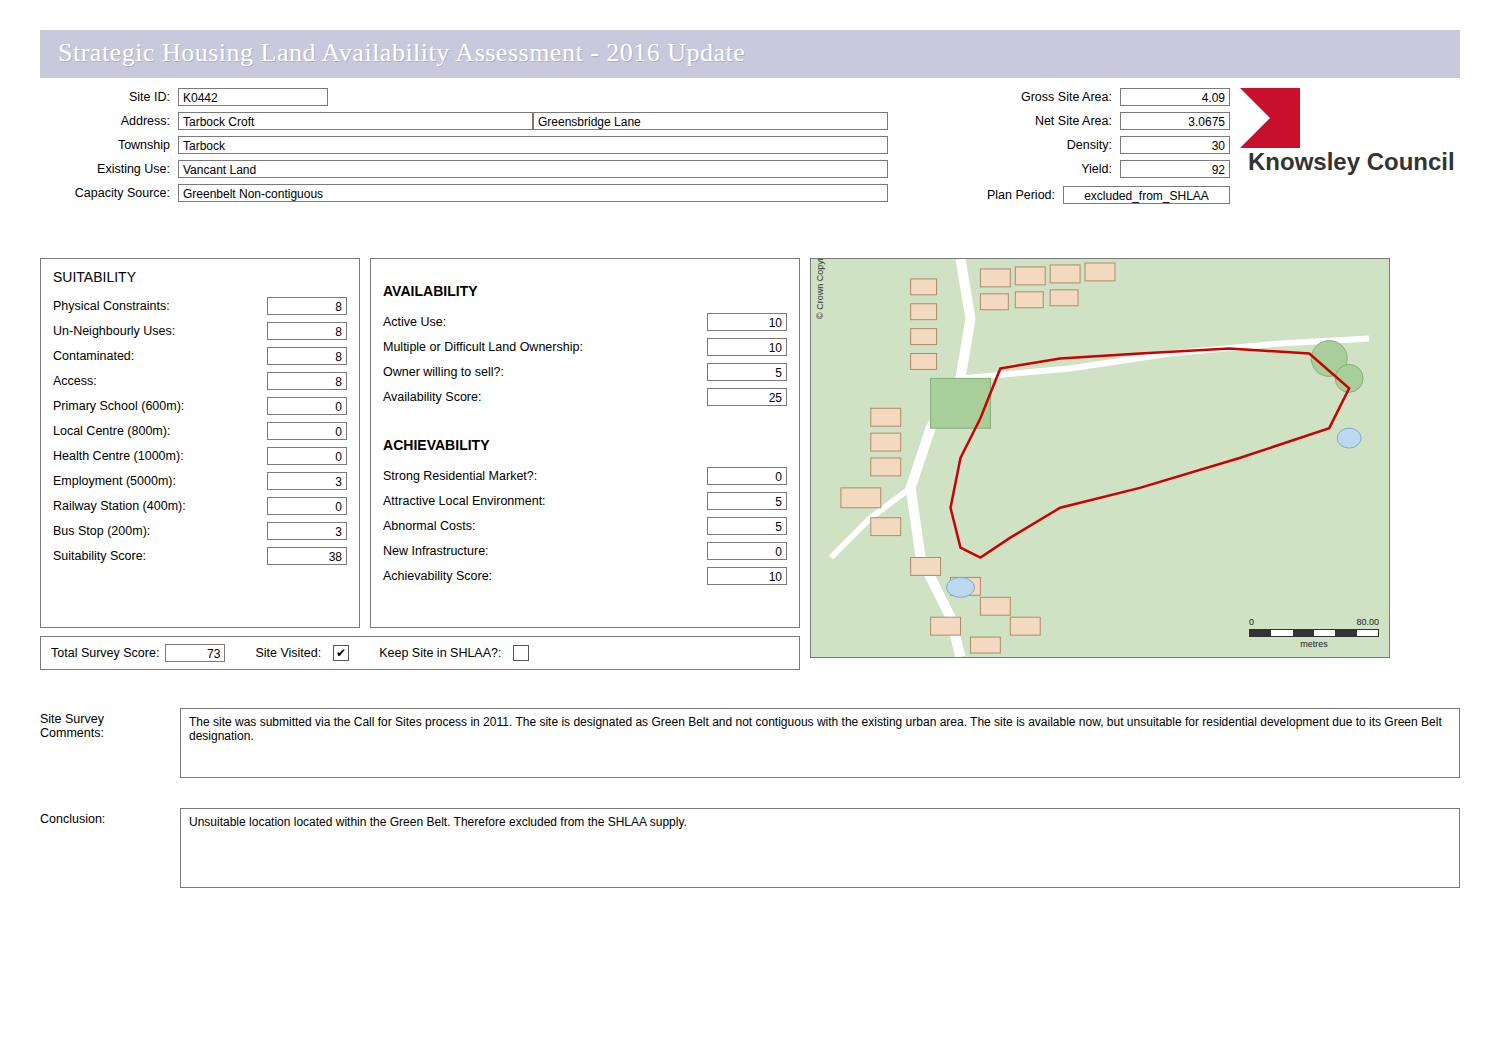Strategic Housing Land Availability Assessment - 2016 Update
Site ID:
K0442
Address:
Tarbock Croft
Greensbridge Lane
Township
Tarbock
Existing Use:
Vancant Land
Capacity Source:
Greenbelt Non-contiguous
Gross Site Area:
4.09
Net Site Area:
3.0675
Density:
30
Yield:
92
Plan Period:
excluded_from_SHLAA
Knowsley Council
SUITABILITY
Physical Constraints:
8
Un-Neighbourly Uses:
8
Contaminated:
8
Access:
8
Primary School (600m):
0
Local Centre (800m):
0
Health Centre (1000m):
0
Employment (5000m):
3
Railway Station (400m):
0
Bus Stop (200m):
3
Suitability Score:
38
AVAILABILITY
Active Use:
10
Multiple or Difficult Land Ownership:
10
Owner willing to sell?:
5
Availability Score:
25
ACHIEVABILITY
Strong Residential Market?:
0
Attractive Local Environment:
5
Abnormal Costs:
5
New Infrastructure:
0
Achievability Score:
10
© Crown Copyright Knowsley MBC 100017655, 2012
080.00
metres
Total Survey Score: 73 Site Visited: ✔ Keep Site in SHLAA?:
Site Survey
Comments:
The site was submitted via the Call for Sites process in 2011. The site is designated as Green Belt and not contiguous with the existing urban area. The site is available now, but unsuitable for residential development due to its Green Belt designation.
Conclusion:
Unsuitable location located within the Green Belt. Therefore excluded from the SHLAA supply.